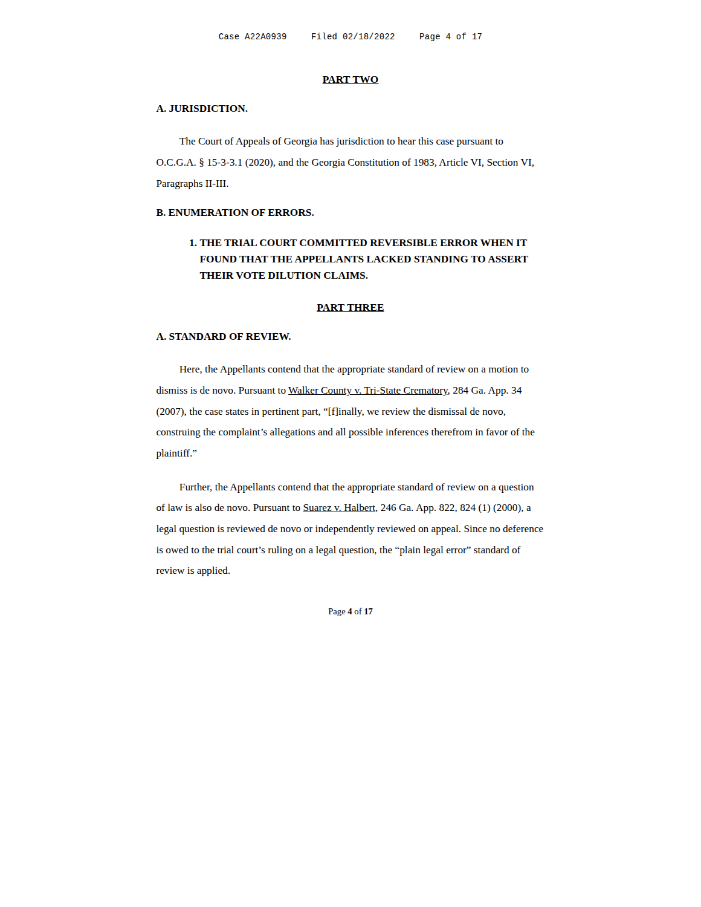Case A22A0939 Filed 02/18/2022 Page 4 of 17
PART TWO
A. JURISDICTION.
The Court of Appeals of Georgia has jurisdiction to hear this case pursuant to O.C.G.A. § 15-3-3.1 (2020), and the Georgia Constitution of 1983, Article VI, Section VI, Paragraphs II-III.
B. ENUMERATION OF ERRORS.
THE TRIAL COURT COMMITTED REVERSIBLE ERROR WHEN IT FOUND THAT THE APPELLANTS LACKED STANDING TO ASSERT THEIR VOTE DILUTION CLAIMS.
PART THREE
A. STANDARD OF REVIEW.
Here, the Appellants contend that the appropriate standard of review on a motion to dismiss is de novo. Pursuant to Walker County v. Tri-State Crematory, 284 Ga. App. 34 (2007), the case states in pertinent part, “[f]inally, we review the dismissal de novo, construing the complaint’s allegations and all possible inferences therefrom in favor of the plaintiff.”
Further, the Appellants contend that the appropriate standard of review on a question of law is also de novo. Pursuant to Suarez v. Halbert, 246 Ga. App. 822, 824 (1) (2000), a legal question is reviewed de novo or independently reviewed on appeal. Since no deference is owed to the trial court’s ruling on a legal question, the “plain legal error” standard of review is applied.
Page 4 of 17